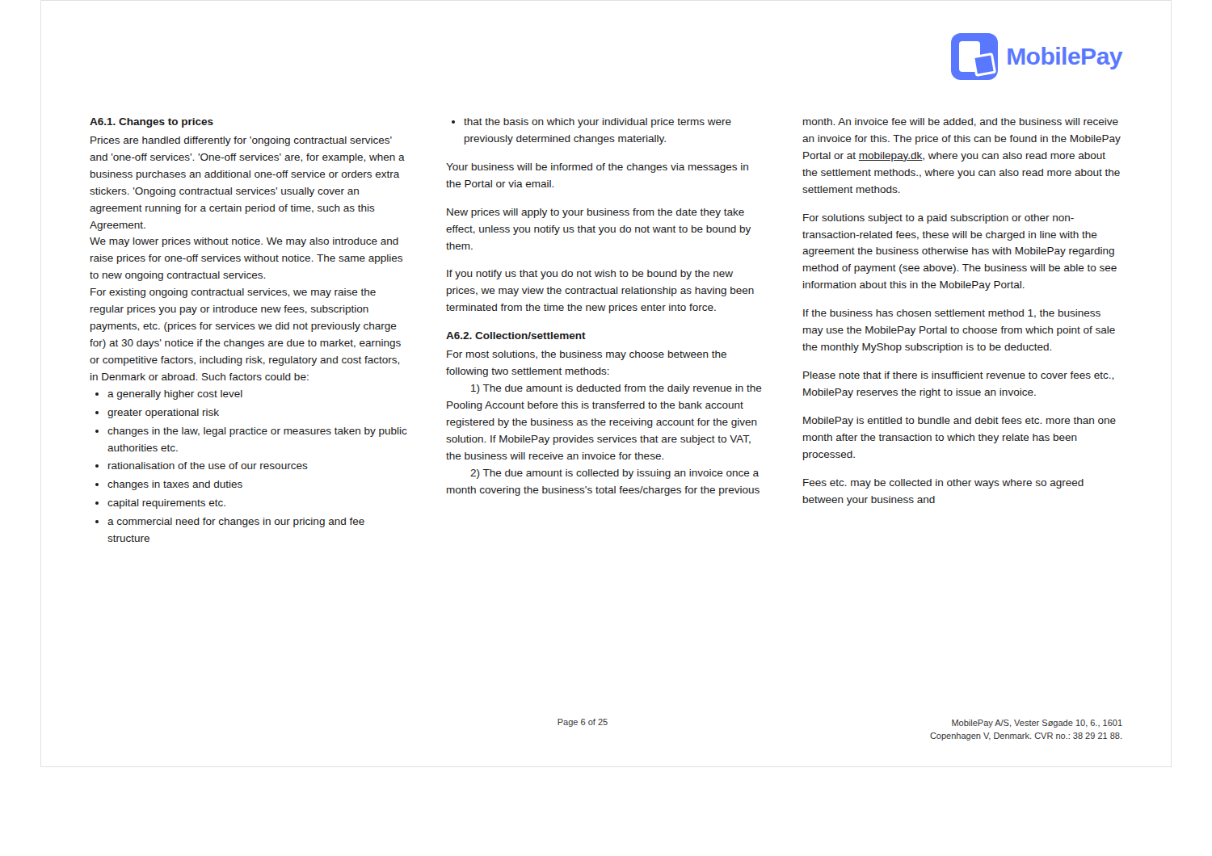MobilePay
A6.1. Changes to prices
Prices are handled differently for 'ongoing contractual services' and 'one-off services'. 'One-off services' are, for example, when a business purchases an additional one-off service or orders extra stickers. 'Ongoing contractual services' usually cover an agreement running for a certain period of time, such as this Agreement.
We may lower prices without notice. We may also introduce and raise prices for one-off services without notice. The same applies to new ongoing contractual services.
For existing ongoing contractual services, we may raise the regular prices you pay or introduce new fees, subscription payments, etc. (prices for services we did not previously charge for) at 30 days' notice if the changes are due to market, earnings or competitive factors, including risk, regulatory and cost factors, in Denmark or abroad. Such factors could be:
a generally higher cost level
greater operational risk
changes in the law, legal practice or measures taken by public authorities etc.
rationalisation of the use of our resources
changes in taxes and duties
capital requirements etc.
a commercial need for changes in our pricing and fee structure
that the basis on which your individual price terms were previously determined changes materially.
Your business will be informed of the changes via messages in the Portal or via email.
New prices will apply to your business from the date they take effect, unless you notify us that you do not want to be bound by them.
If you notify us that you do not wish to be bound by the new prices, we may view the contractual relationship as having been terminated from the time the new prices enter into force.
A6.2. Collection/settlement
For most solutions, the business may choose between the following two settlement methods:
1) The due amount is deducted from the daily revenue in the Pooling Account before this is transferred to the bank account registered by the business as the receiving account for the given solution. If MobilePay provides services that are subject to VAT, the business will receive an invoice for these.
2) The due amount is collected by issuing an invoice once a month covering the business's total fees/charges for the previous
month. An invoice fee will be added, and the business will receive an invoice for this. The price of this can be found in the MobilePay Portal or at mobilepay.dk, where you can also read more about the settlement methods., where you can also read more about the settlement methods.
For solutions subject to a paid subscription or other non-transaction-related fees, these will be charged in line with the agreement the business otherwise has with MobilePay regarding method of payment (see above). The business will be able to see information about this in the MobilePay Portal.
If the business has chosen settlement method 1, the business may use the MobilePay Portal to choose from which point of sale the monthly MyShop subscription is to be deducted.
Please note that if there is insufficient revenue to cover fees etc., MobilePay reserves the right to issue an invoice.
MobilePay is entitled to bundle and debit fees etc. more than one month after the transaction to which they relate has been processed.
Fees etc. may be collected in other ways where so agreed between your business and
Page 6 of 25
MobilePay A/S, Vester Søgade 10, 6., 1601
Copenhagen V, Denmark. CVR no.: 38 29 21 88.